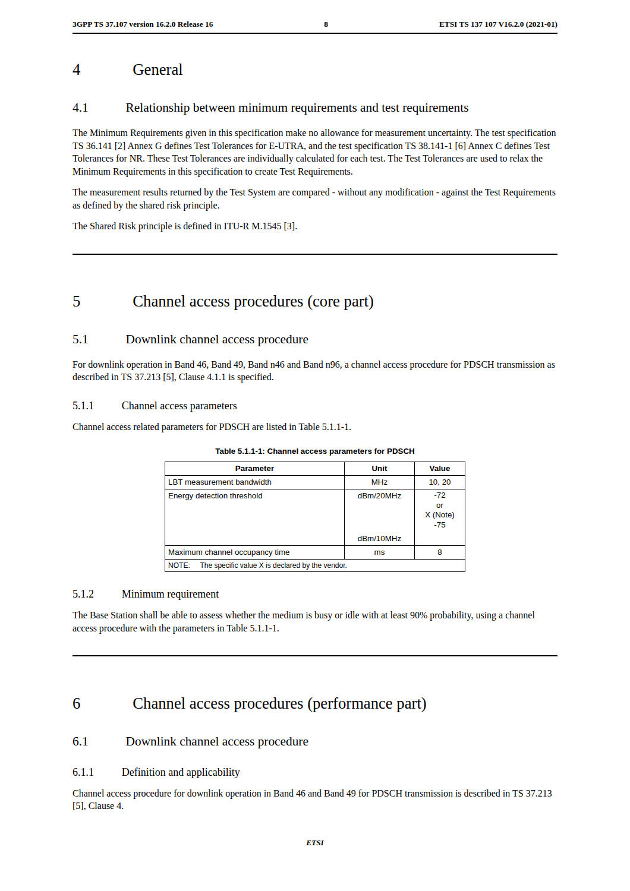3GPP TS 37.107 version 16.2.0 Release 16 8 ETSI TS 137 107 V16.2.0 (2021-01)
4 General
4.1 Relationship between minimum requirements and test requirements
The Minimum Requirements given in this specification make no allowance for measurement uncertainty. The test specification TS 36.141 [2] Annex G defines Test Tolerances for E-UTRA, and the test specification TS 38.141-1 [6] Annex C defines Test Tolerances for NR. These Test Tolerances are individually calculated for each test. The Test Tolerances are used to relax the Minimum Requirements in this specification to create Test Requirements.
The measurement results returned by the Test System are compared - without any modification - against the Test Requirements as defined by the shared risk principle.
The Shared Risk principle is defined in ITU-R M.1545 [3].
5 Channel access procedures (core part)
5.1 Downlink channel access procedure
For downlink operation in Band 46, Band 49, Band n46 and Band n96, a channel access procedure for PDSCH transmission as described in TS 37.213 [5], Clause 4.1.1 is specified.
5.1.1 Channel access parameters
Channel access related parameters for PDSCH are listed in Table 5.1.1-1.
Table 5.1.1-1: Channel access parameters for PDSCH
| Parameter | Unit | Value |
| --- | --- | --- |
| LBT measurement bandwidth | MHz | 10, 20 |
| Energy detection threshold | dBm/20MHz dBm/10MHz | -72 or X (Note) -75 |
| Maximum channel occupancy time | ms | 8 |
| NOTE: The specific value X is declared by the vendor. |
5.1.2 Minimum requirement
The Base Station shall be able to assess whether the medium is busy or idle with at least 90% probability, using a channel access procedure with the parameters in Table 5.1.1-1.
6 Channel access procedures (performance part)
6.1 Downlink channel access procedure
6.1.1 Definition and applicability
Channel access procedure for downlink operation in Band 46 and Band 49 for PDSCH transmission is described in TS 37.213 [5], Clause 4.
ETSI